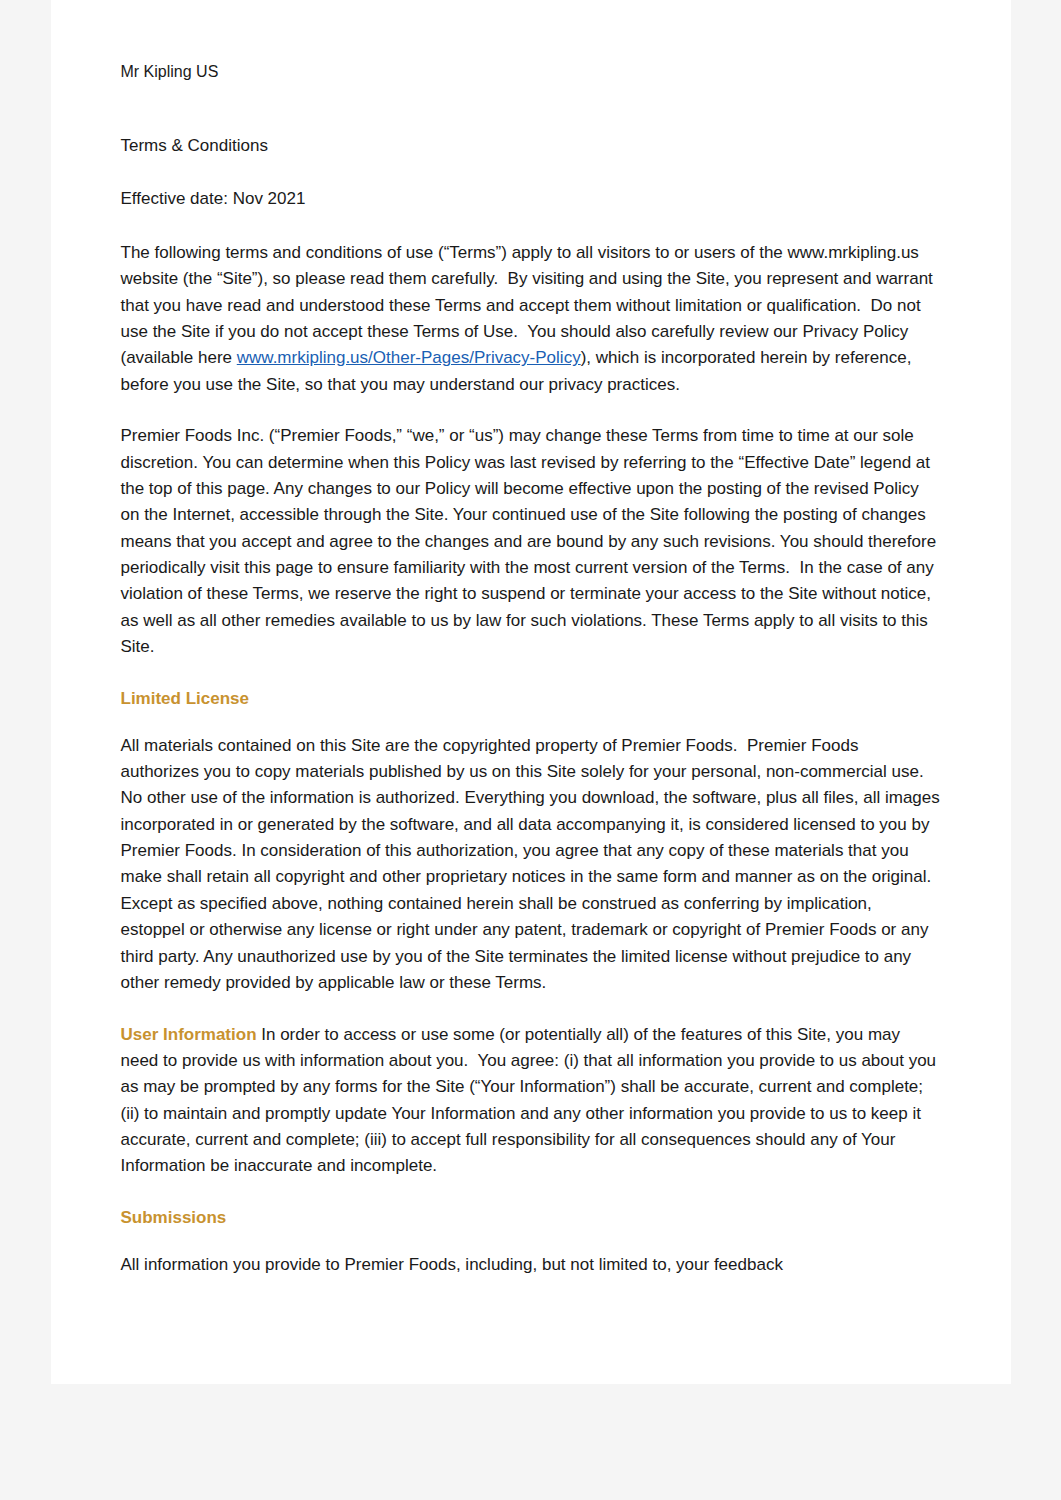Mr Kipling US
Terms & Conditions
Effective date: Nov 2021
The following terms and conditions of use (“Terms”) apply to all visitors to or users of the www.mrkipling.us website (the “Site”), so please read them carefully. By visiting and using the Site, you represent and warrant that you have read and understood these Terms and accept them without limitation or qualification. Do not use the Site if you do not accept these Terms of Use. You should also carefully review our Privacy Policy (available here www.mrkipling.us/Other-Pages/Privacy-Policy), which is incorporated herein by reference, before you use the Site, so that you may understand our privacy practices.
Premier Foods Inc. (“Premier Foods,” “we,” or “us”) may change these Terms from time to time at our sole discretion. You can determine when this Policy was last revised by referring to the “Effective Date” legend at the top of this page. Any changes to our Policy will become effective upon the posting of the revised Policy on the Internet, accessible through the Site. Your continued use of the Site following the posting of changes means that you accept and agree to the changes and are bound by any such revisions. You should therefore periodically visit this page to ensure familiarity with the most current version of the Terms. In the case of any violation of these Terms, we reserve the right to suspend or terminate your access to the Site without notice, as well as all other remedies available to us by law for such violations. These Terms apply to all visits to this Site.
Limited License
All materials contained on this Site are the copyrighted property of Premier Foods. Premier Foods authorizes you to copy materials published by us on this Site solely for your personal, non-commercial use. No other use of the information is authorized. Everything you download, the software, plus all files, all images incorporated in or generated by the software, and all data accompanying it, is considered licensed to you by Premier Foods. In consideration of this authorization, you agree that any copy of these materials that you make shall retain all copyright and other proprietary notices in the same form and manner as on the original. Except as specified above, nothing contained herein shall be construed as conferring by implication, estoppel or otherwise any license or right under any patent, trademark or copyright of Premier Foods or any third party. Any unauthorized use by you of the Site terminates the limited license without prejudice to any other remedy provided by applicable law or these Terms.
User Information In order to access or use some (or potentially all) of the features of this Site, you may need to provide us with information about you. You agree: (i) that all information you provide to us about you as may be prompted by any forms for the Site (“Your Information”) shall be accurate, current and complete; (ii) to maintain and promptly update Your Information and any other information you provide to us to keep it accurate, current and complete; (iii) to accept full responsibility for all consequences should any of Your Information be inaccurate and incomplete.
Submissions
All information you provide to Premier Foods, including, but not limited to, your feedback